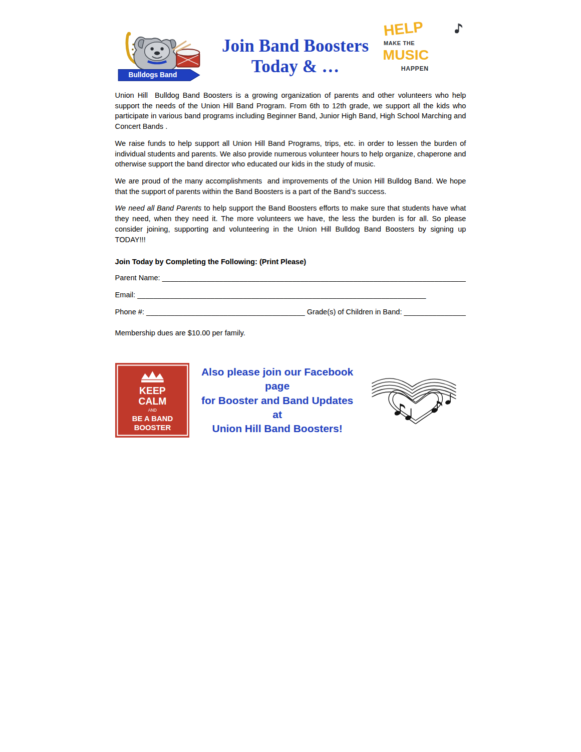Bulldogs Band
Join Band BoostersToday & …
HELP MAKE THE MUSIC HAPPEN
Union Hill Bulldog Band Boosters is a growing organization of parents and other volunteers who help support the needs of the Union Hill Band Program. From 6th to 12th grade, we support all the kids who participate in various band programs including Beginner Band, Junior High Band, High School Marching and Concert Bands .
We raise funds to help support all Union Hill Band Programs, trips, etc. in order to lessen the burden of individual students and parents. We also provide numerous volunteer hours to help organize, chaperone and otherwise support the band director who educated our kids in the study of music.
We are proud of the many accomplishments and improvements of the Union Hill Bulldog Band. We hope that the support of parents within the Band Boosters is a part of the Band’s success.
We need all Band Parents to help support the Band Boosters efforts to make sure that students have what they need, when they need it. The more volunteers we have, the less the burden is for all. So please consider joining, supporting and volunteering in the Union Hill Bulldog Band Boosters by signing up TODAY!!!
Join Today by Completing the Following: (Print Please)
Parent Name: _______________________________________________________________________________
Email: _______________________________________________________________________
Phone #: _______________________________________ Grade(s) of Children in Band: __________________
Membership dues are $10.00 per family.
KEEP CALM AND BE A BAND BOOSTER
Also please join our Facebook page
for Booster and Band Updates at
Union Hill Band Boosters!